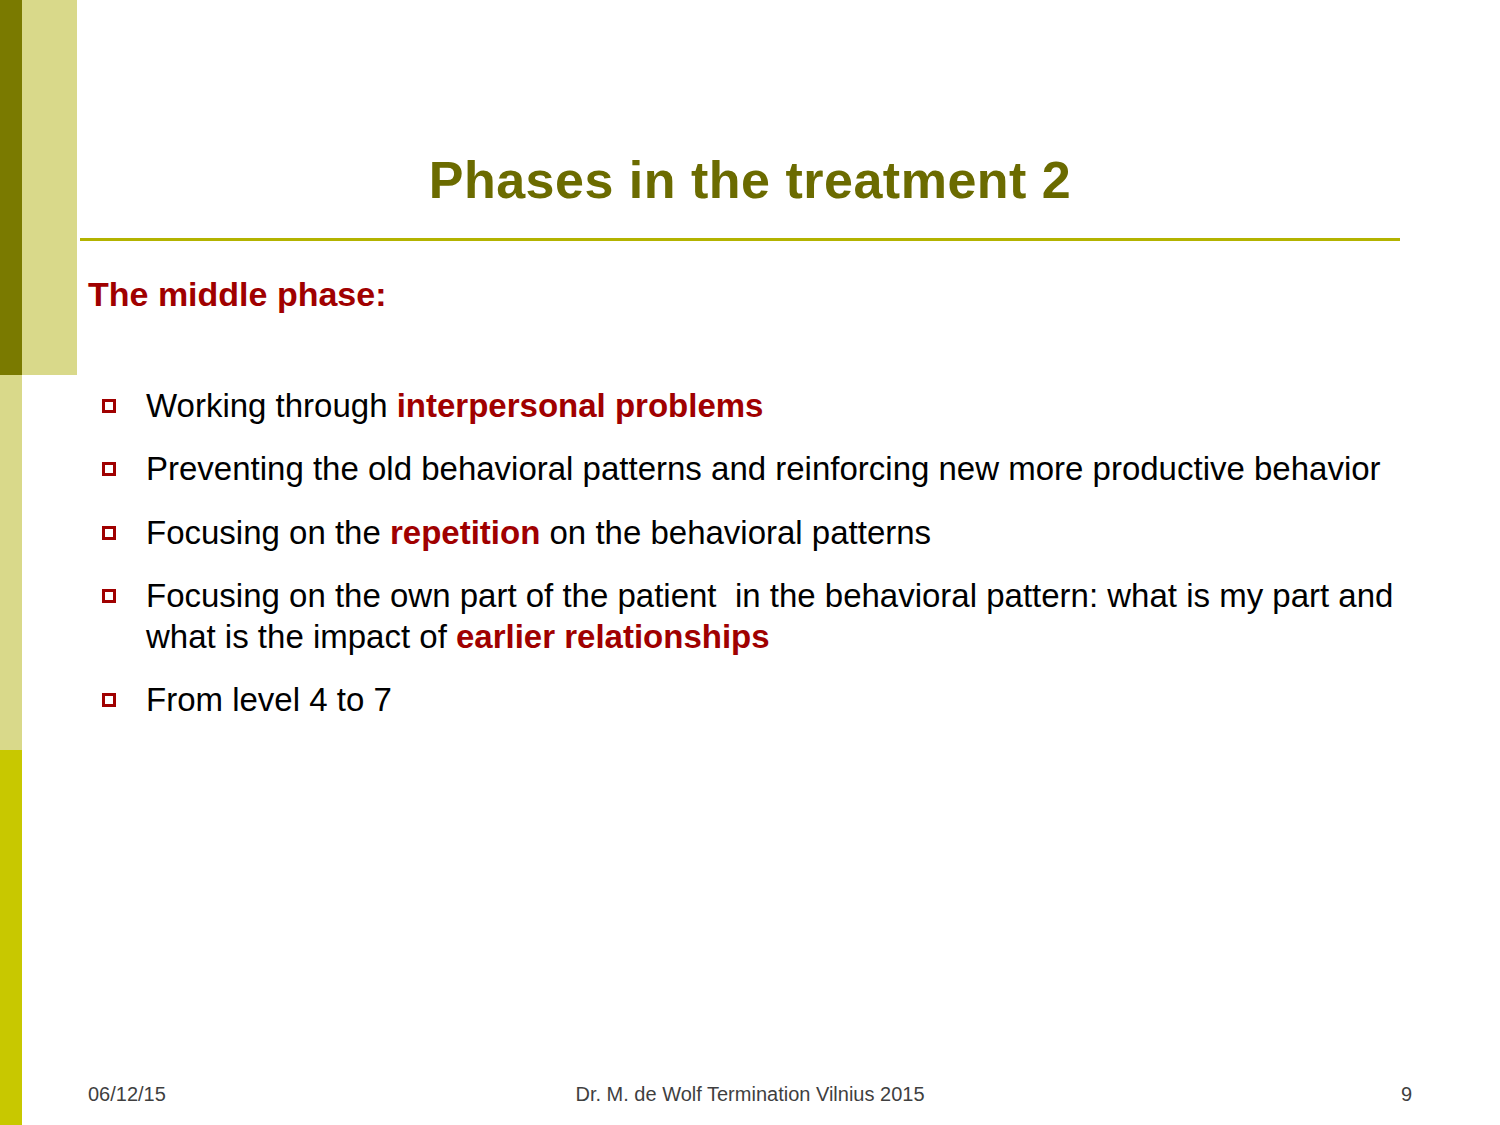Phases in the treatment 2
The middle phase:
Working through interpersonal problems
Preventing the old behavioral patterns and reinforcing new more productive behavior
Focusing on the repetition on the behavioral patterns
Focusing on the own part of the patient in the behavioral pattern: what is my part and what is the impact of earlier relationships
From level 4 to 7
06/12/15 Dr. M. de Wolf Termination Vilnius 2015 9